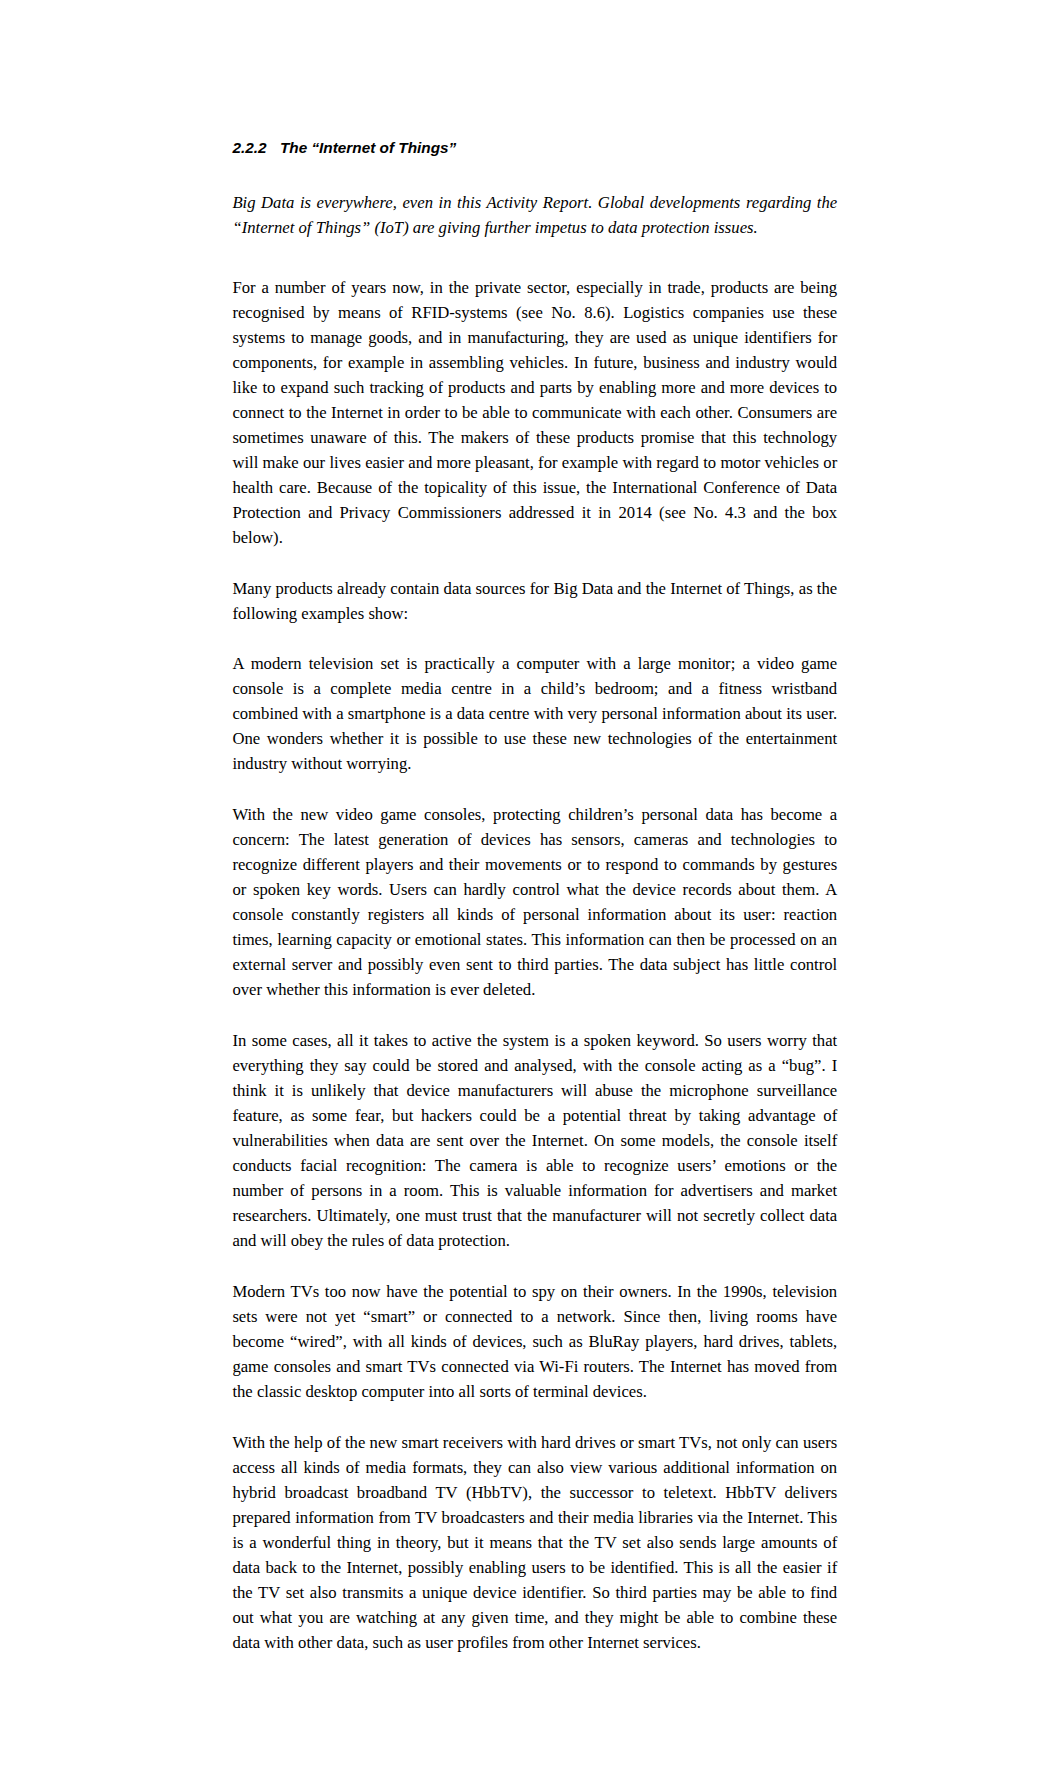2.2.2 The “Internet of Things”
Big Data is everywhere, even in this Activity Report. Global developments regarding the “Internet of Things” (IoT) are giving further impetus to data protection issues.
For a number of years now, in the private sector, especially in trade, products are being recognised by means of RFID-systems (see No. 8.6). Logistics companies use these systems to manage goods, and in manufacturing, they are used as unique identifiers for components, for example in assembling vehicles. In future, business and industry would like to expand such tracking of products and parts by enabling more and more devices to connect to the Internet in order to be able to communicate with each other. Consumers are sometimes unaware of this. The makers of these products promise that this technology will make our lives easier and more pleasant, for example with regard to motor vehicles or health care. Because of the topicality of this issue, the International Conference of Data Protection and Privacy Commissioners addressed it in 2014 (see No. 4.3 and the box below).
Many products already contain data sources for Big Data and the Internet of Things, as the following examples show:
A modern television set is practically a computer with a large monitor; a video game console is a complete media centre in a child’s bedroom; and a fitness wristband combined with a smartphone is a data centre with very personal information about its user. One wonders whether it is possible to use these new technologies of the entertainment industry without worrying.
With the new video game consoles, protecting children’s personal data has become a concern: The latest generation of devices has sensors, cameras and technologies to recognize different players and their movements or to respond to commands by gestures or spoken key words. Users can hardly control what the device records about them. A console constantly registers all kinds of personal information about its user: reaction times, learning capacity or emotional states. This information can then be processed on an external server and possibly even sent to third parties. The data subject has little control over whether this information is ever deleted.
In some cases, all it takes to active the system is a spoken keyword. So users worry that everything they say could be stored and analysed, with the console acting as a “bug”. I think it is unlikely that device manufacturers will abuse the microphone surveillance feature, as some fear, but hackers could be a potential threat by taking advantage of vulnerabilities when data are sent over the Internet. On some models, the console itself conducts facial recognition: The camera is able to recognize users’ emotions or the number of persons in a room. This is valuable information for advertisers and market researchers. Ultimately, one must trust that the manufacturer will not secretly collect data and will obey the rules of data protection.
Modern TVs too now have the potential to spy on their owners. In the 1990s, television sets were not yet “smart” or connected to a network. Since then, living rooms have become “wired”, with all kinds of devices, such as BluRay players, hard drives, tablets, game consoles and smart TVs connected via Wi-Fi routers. The Internet has moved from the classic desktop computer into all sorts of terminal devices.
With the help of the new smart receivers with hard drives or smart TVs, not only can users access all kinds of media formats, they can also view various additional information on hybrid broadcast broadband TV (HbbTV), the successor to teletext. HbbTV delivers prepared information from TV broadcasters and their media libraries via the Internet. This is a wonderful thing in theory, but it means that the TV set also sends large amounts of data back to the Internet, possibly enabling users to be identified. This is all the easier if the TV set also transmits a unique device identifier. So third parties may be able to find out what you are watching at any given time, and they might be able to combine these data with other data, such as user profiles from other Internet services.